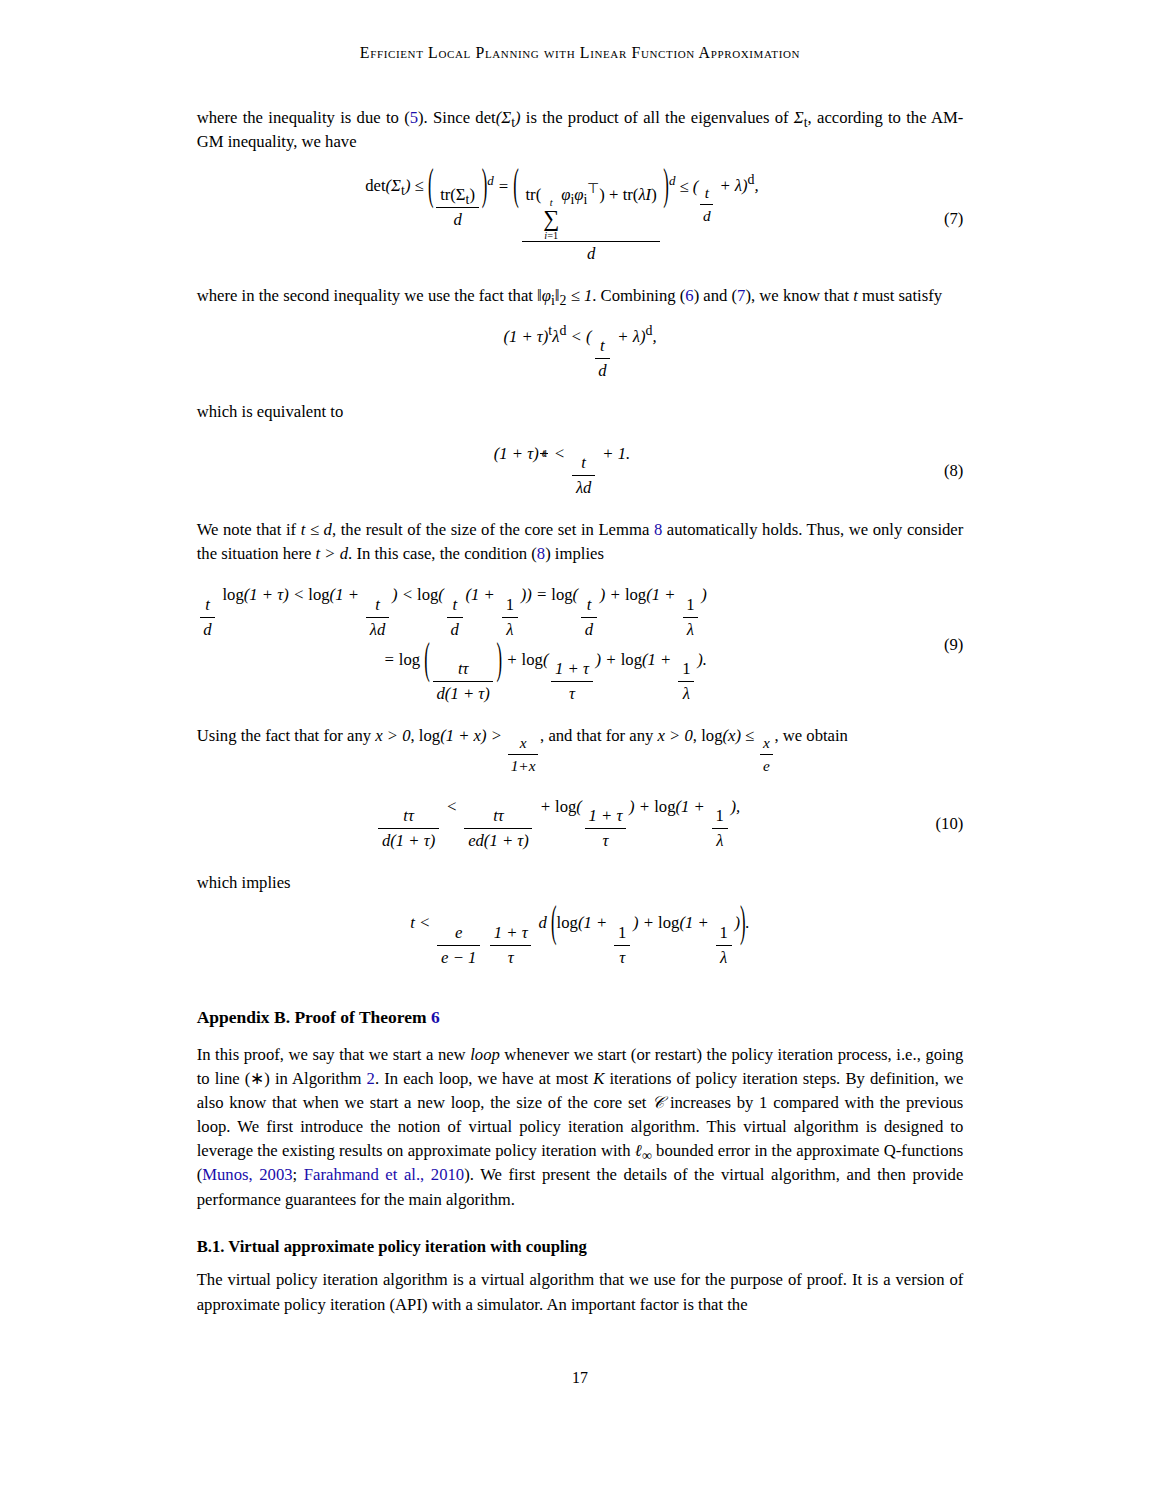Efficient Local Planning with Linear Function Approximation
where the inequality is due to (5). Since det(Σt) is the product of all the eigenvalues of Σt, according to the AM-GM inequality, we have
det(Σt) ≤ (tr(Σt) d) d = (tr(t∑i=1 φiφi⊤) + tr(λI) d) d ≤ (td + λ)d,
(7)
where in the second inequality we use the fact that ‖φi‖2 ≤ 1. Combining (6) and (7), we know that t must satisfy
(1 + τ)tλd < (td + λ)d,
which is equivalent to
(1 + τ)td < tλd + 1.
(8)
We note that if t ≤ d, the result of the size of the core set in Lemma 8 automatically holds. Thus, we only consider the situation here t > d. In this case, the condition (8) implies
td log(1 + τ) < log(1 + tλd) < log(td(1 + 1 λ)) = log(td) + log(1 + 1 λ)
= log (tτ d(1 + τ)) + log(1 + τ τ) + log(1 + 1 λ).
(9)
Using the fact that for any x > 0, log(1 + x) > x 1+x, and that for any x > 0, log(x) ≤ xe, we obtain
tτ d(1 + τ) < tτ ed(1 + τ) + log(1 + τ τ) + log(1 + 1 λ),
(10)
which implies
t < ee − 1 1 + τ τ d (log(1 + 1 τ) + log(1 + 1 λ)).
Appendix B. Proof of Theorem 6
In this proof, we say that we start a new loop whenever we start (or restart) the policy iteration process, i.e., going to line (∗) in Algorithm 2. In each loop, we have at most K iterations of policy iteration steps. By definition, we also know that when we start a new loop, the size of the core set 𝒞 increases by 1 compared with the previous loop. We first introduce the notion of virtual policy iteration algorithm. This virtual algorithm is designed to leverage the existing results on approximate policy iteration with ℓ∞ bounded error in the approximate Q-functions (Munos, 2003; Farahmand et al., 2010). We first present the details of the virtual algorithm, and then provide performance guarantees for the main algorithm.
B.1. Virtual approximate policy iteration with coupling
The virtual policy iteration algorithm is a virtual algorithm that we use for the purpose of proof. It is a version of approximate policy iteration (API) with a simulator. An important factor is that the
17